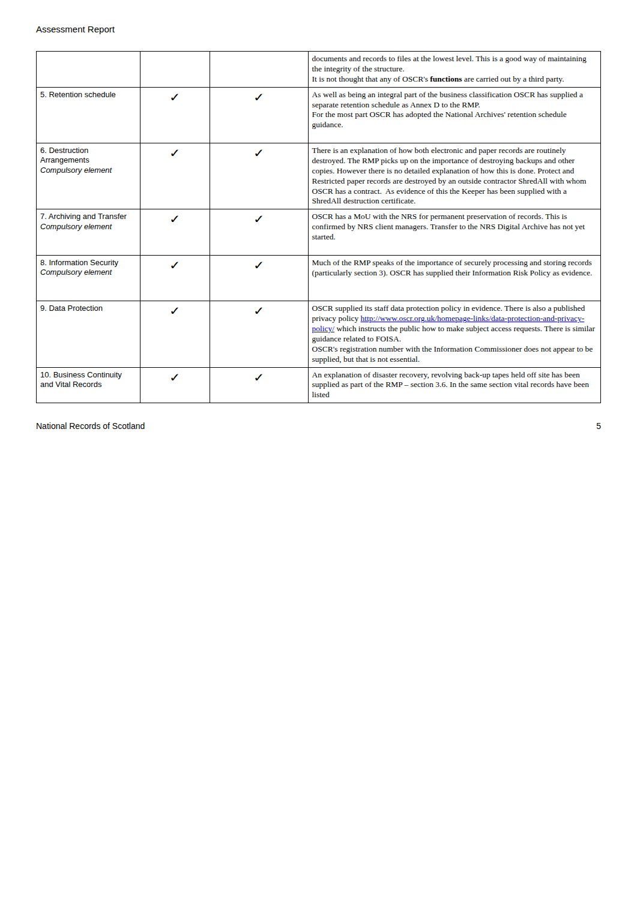Assessment Report
| | | | documents and records to files at the lowest level. This is a good way of maintaining the integrity of the structure. It is not thought that any of OSCR's functions are carried out by a third party. |
| 5. Retention schedule | ✓ | ✓ | As well as being an integral part of the business classification OSCR has supplied a separate retention schedule as Annex D to the RMP. For the most part OSCR has adopted the National Archives' retention schedule guidance. |
| 6. Destruction Arrangements Compulsory element | ✓ | ✓ | There is an explanation of how both electronic and paper records are routinely destroyed. The RMP picks up on the importance of destroying backups and other copies. However there is no detailed explanation of how this is done. Protect and Restricted paper records are destroyed by an outside contractor ShredAll with whom OSCR has a contract. As evidence of this the Keeper has been supplied with a ShredAll destruction certificate. |
| 7. Archiving and Transfer Compulsory element | ✓ | ✓ | OSCR has a MoU with the NRS for permanent preservation of records. This is confirmed by NRS client managers. Transfer to the NRS Digital Archive has not yet started. |
| 8. Information Security Compulsory element | ✓ | ✓ | Much of the RMP speaks of the importance of securely processing and storing records (particularly section 3). OSCR has supplied their Information Risk Policy as evidence. |
| 9. Data Protection | ✓ | ✓ | OSCR supplied its staff data protection policy in evidence. There is also a published privacy policy http://www.oscr.org.uk/homepage-links/data-protection-and-privacy-policy/ which instructs the public how to make subject access requests. There is similar guidance related to FOISA. OSCR's registration number with the Information Commissioner does not appear to be supplied, but that is not essential. |
| 10. Business Continuity and Vital Records | ✓ | ✓ | An explanation of disaster recovery, revolving back-up tapes held off site has been supplied as part of the RMP – section 3.6. In the same section vital records have been listed |
National Records of Scotland 5